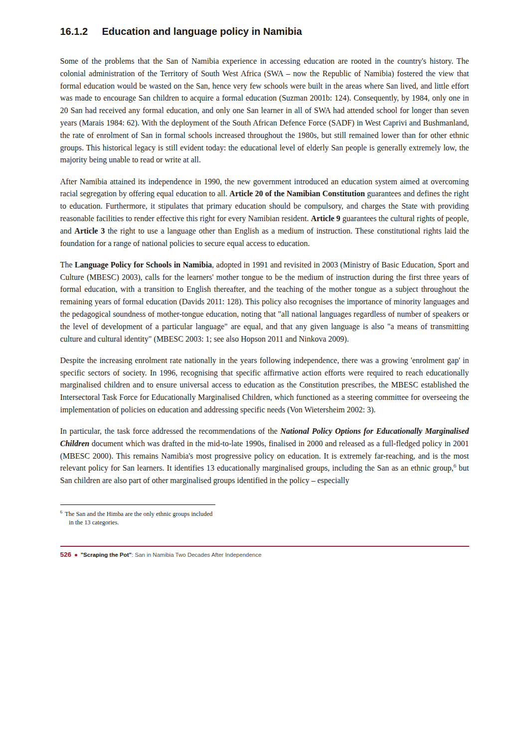16.1.2 Education and language policy in Namibia
Some of the problems that the San of Namibia experience in accessing education are rooted in the country's history. The colonial administration of the Territory of South West Africa (SWA – now the Republic of Namibia) fostered the view that formal education would be wasted on the San, hence very few schools were built in the areas where San lived, and little effort was made to encourage San children to acquire a formal education (Suzman 2001b: 124). Consequently, by 1984, only one in 20 San had received any formal education, and only one San learner in all of SWA had attended school for longer than seven years (Marais 1984: 62). With the deployment of the South African Defence Force (SADF) in West Caprivi and Bushmanland, the rate of enrolment of San in formal schools increased throughout the 1980s, but still remained lower than for other ethnic groups. This historical legacy is still evident today: the educational level of elderly San people is generally extremely low, the majority being unable to read or write at all.
After Namibia attained its independence in 1990, the new government introduced an education system aimed at overcoming racial segregation by offering equal education to all. Article 20 of the Namibian Constitution guarantees and defines the right to education. Furthermore, it stipulates that primary education should be compulsory, and charges the State with providing reasonable facilities to render effective this right for every Namibian resident. Article 9 guarantees the cultural rights of people, and Article 3 the right to use a language other than English as a medium of instruction. These constitutional rights laid the foundation for a range of national policies to secure equal access to education.
The Language Policy for Schools in Namibia, adopted in 1991 and revisited in 2003 (Ministry of Basic Education, Sport and Culture (MBESC) 2003), calls for the learners' mother tongue to be the medium of instruction during the first three years of formal education, with a transition to English thereafter, and the teaching of the mother tongue as a subject throughout the remaining years of formal education (Davids 2011: 128). This policy also recognises the importance of minority languages and the pedagogical soundness of mother-tongue education, noting that "all national languages regardless of number of speakers or the level of development of a particular language" are equal, and that any given language is also "a means of transmitting culture and cultural identity" (MBESC 2003: 1; see also Hopson 2011 and Ninkova 2009).
Despite the increasing enrolment rate nationally in the years following independence, there was a growing 'enrolment gap' in specific sectors of society. In 1996, recognising that specific affirmative action efforts were required to reach educationally marginalised children and to ensure universal access to education as the Constitution prescribes, the MBESC established the Intersectoral Task Force for Educationally Marginalised Children, which functioned as a steering committee for overseeing the implementation of policies on education and addressing specific needs (Von Wietersheim 2002: 3).
In particular, the task force addressed the recommendations of the National Policy Options for Educationally Marginalised Children document which was drafted in the mid-to-late 1990s, finalised in 2000 and released as a full-fledged policy in 2001 (MBESC 2000). This remains Namibia's most progressive policy on education. It is extremely far-reaching, and is the most relevant policy for San learners. It identifies 13 educationally marginalised groups, including the San as an ethnic group,6 but San children are also part of other marginalised groups identified in the policy – especially
6 The San and the Himba are the only ethnic groups included in the 13 categories.
526●"Scraping the Pot": San in Namibia Two Decades After Independence